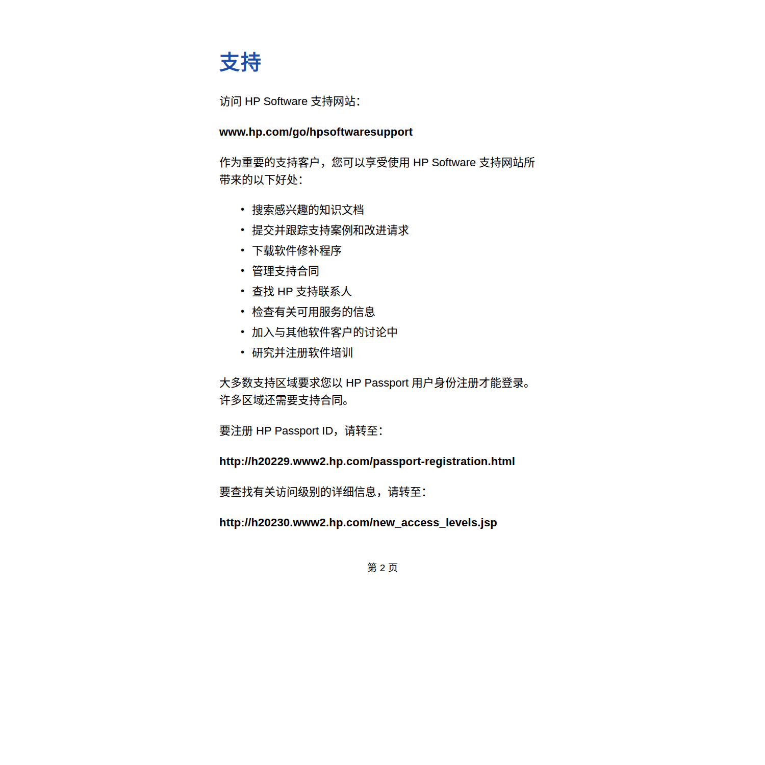支持
访问 HP Software 支持网站：
www.hp.com/go/hpsoftwaresupport
作为重要的支持客户，您可以享受使用 HP Software 支持网站所带来的以下好处：
搜索感兴趣的知识文档
提交并跟踪支持案例和改进请求
下载软件修补程序
管理支持合同
查找 HP 支持联系人
检查有关可用服务的信息
加入与其他软件客户的讨论中
研究并注册软件培训
大多数支持区域要求您以 HP Passport 用户身份注册才能登录。许多区域还需要支持合同。
要注册 HP Passport ID，请转至：
http://h20229.www2.hp.com/passport-registration.html
要查找有关访问级别的详细信息，请转至：
http://h20230.www2.hp.com/new_access_levels.jsp
第 2 页